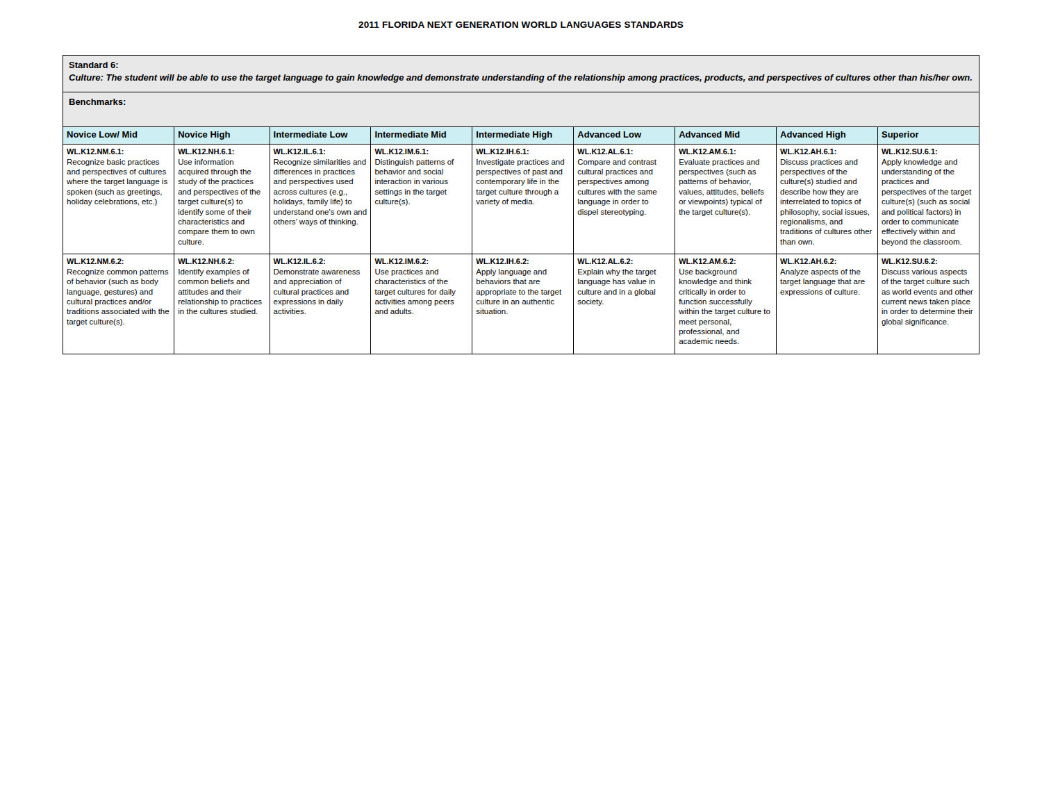2011 Florida Next Generation World Languages Standards
| Standard 6: Culture: The student will be able to use the target language to gain knowledge and demonstrate understanding of the relationship among practices, products, and perspectives of cultures other than his/her own. |
| Benchmarks: |
| Novice Low/ Mid | Novice High | Intermediate Low | Intermediate Mid | Intermediate High | Advanced Low | Advanced Mid | Advanced High | Superior |
| WL.K12.NM.6.1: Recognize basic practices and perspectives of cultures where the target language is spoken (such as greetings, holiday celebrations, etc.) | WL.K12.NH.6.1: Use information acquired through the study of the practices and perspectives of the target culture(s) to identify some of their characteristics and compare them to own culture. | WL.K12.IL.6.1: Recognize similarities and differences in practices and perspectives used across cultures (e.g., holidays, family life) to understand one's own and others’ ways of thinking. | WL.K12.IM.6.1: Distinguish patterns of behavior and social interaction in various settings in the target culture(s). | WL.K12.IH.6.1: Investigate practices and perspectives of past and contemporary life in the target culture through a variety of media. | WL.K12.AL.6.1: Compare and contrast cultural practices and perspectives among cultures with the same language in order to dispel stereotyping. | WL.K12.AM.6.1: Evaluate practices and perspectives (such as patterns of behavior, values, attitudes, beliefs or viewpoints) typical of the target culture(s). | WL.K12.AH.6.1: Discuss practices and perspectives of the culture(s) studied and describe how they are interrelated to topics of philosophy, social issues, regionalisms, and traditions of cultures other than own. | WL.K12.SU.6.1: Apply knowledge and understanding of the practices and perspectives of the target culture(s) (such as social and political factors) in order to communicate effectively within and beyond the classroom. |
| WL.K12.NM.6.2: Recognize common patterns of behavior (such as body language, gestures) and cultural practices and/or traditions associated with the target culture(s). | WL.K12.NH.6.2: Identify examples of common beliefs and attitudes and their relationship to practices in the cultures studied. | WL.K12.IL.6.2: Demonstrate awareness and appreciation of cultural practices and expressions in daily activities. | WL.K12.IM.6.2: Use practices and characteristics of the target cultures for daily activities among peers and adults. | WL.K12.IH.6.2: Apply language and behaviors that are appropriate to the target culture in an authentic situation. | WL.K12.AL.6.2: Explain why the target language has value in culture and in a global society. | WL.K12.AM.6.2: Use background knowledge and think critically in order to function successfully within the target culture to meet personal, professional, and academic needs. | WL.K12.AH.6.2: Analyze aspects of the target language that are expressions of culture. | WL.K12.SU.6.2: Discuss various aspects of the target culture such as world events and other current news taken place in order to determine their global significance. |